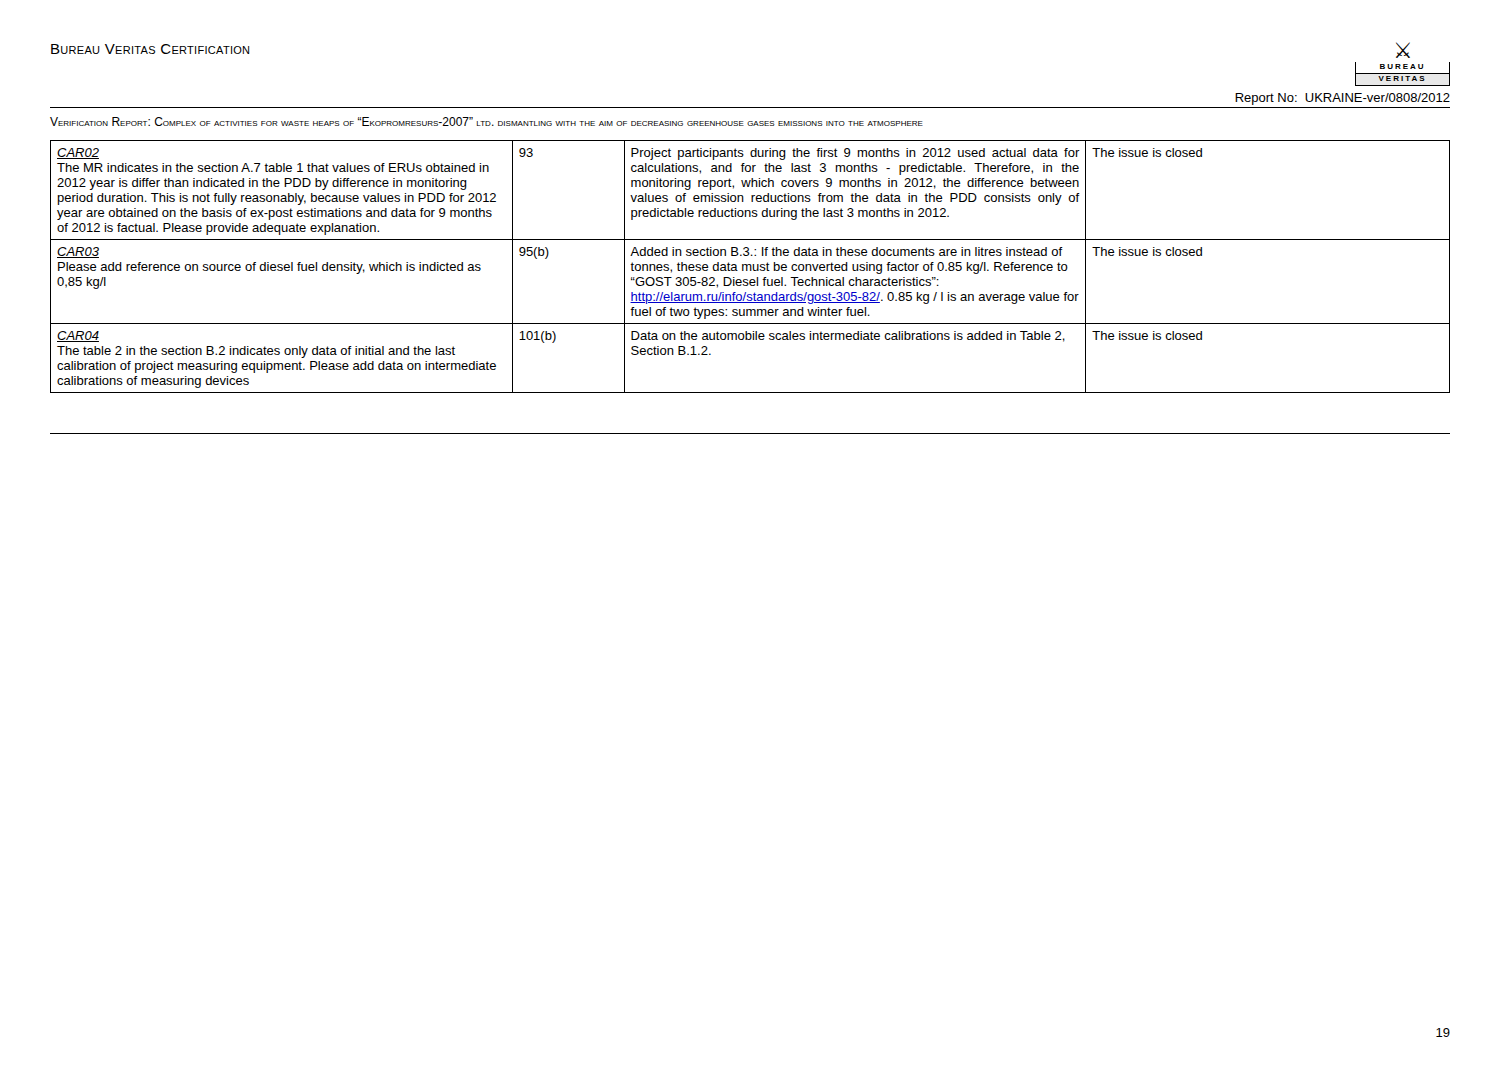Bureau Veritas Certification
⚔
BUREAU
VERITAS
Report No: UKRAINE-ver/0808/2012
Verification Report: Complex of activities for waste heaps of “Ekopromresurs-2007” ltd. dismantling with the aim of decreasing greenhouse gases emissions into the atmosphere
| CAR02 The MR indicates in the section A.7 table 1 that values of ERUs obtained in 2012 year is differ than indicated in the PDD by difference in monitoring period duration. This is not fully reasonably, because values in PDD for 2012 year are obtained on the basis of ex-post estimations and data for 9 months of 2012 is factual. Please provide adequate explanation. | 93 | Project participants during the first 9 months in 2012 used actual data for calculations, and for the last 3 months - predictable. Therefore, in the monitoring report, which covers 9 months in 2012, the difference between values of emission reductions from the data in the PDD consists only of predictable reductions during the last 3 months in 2012. | The issue is closed |
| CAR03 Please add reference on source of diesel fuel density, which is indicted as 0,85 kg/l | 95(b) | Added in section B.3.: If the data in these documents are in litres instead of tonnes, these data must be converted using factor of 0.85 kg/l. Reference to “GOST 305-82, Diesel fuel. Technical characteristics”: http://elarum.ru/info/standards/gost-305-82/ . 0.85 kg / l is an average value for fuel of two types: summer and winter fuel. | The issue is closed |
| CAR04 The table 2 in the section B.2 indicates only data of initial and the last calibration of project measuring equipment. Please add data on intermediate calibrations of measuring devices | 101(b) | Data on the automobile scales intermediate calibrations is added in Table 2, Section B.1.2. | The issue is closed |
19